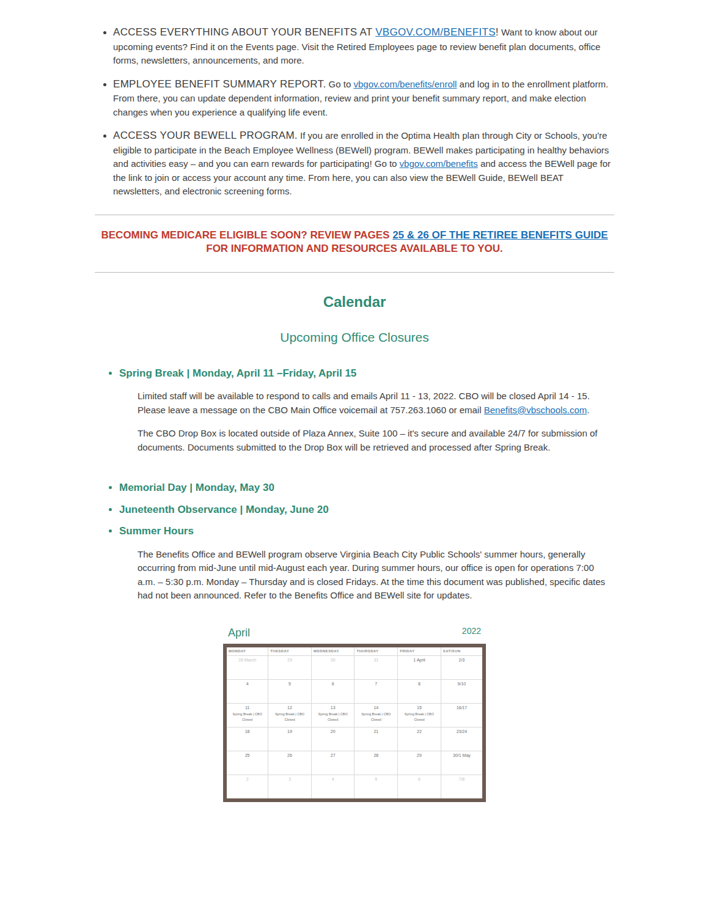ACCESS EVERYTHING ABOUT YOUR BENEFITS AT VBGOV.COM/BENEFITS! Want to know about our upcoming events? Find it on the Events page. Visit the Retired Employees page to review benefit plan documents, office forms, newsletters, announcements, and more.
EMPLOYEE BENEFIT SUMMARY REPORT. Go to vbgov.com/benefits/enroll and log in to the enrollment platform. From there, you can update dependent information, review and print your benefit summary report, and make election changes when you experience a qualifying life event.
ACCESS YOUR BEWELL PROGRAM. If you are enrolled in the Optima Health plan through City or Schools, you're eligible to participate in the Beach Employee Wellness (BEWell) program. BEWell makes participating in healthy behaviors and activities easy – and you can earn rewards for participating! Go to vbgov.com/benefits and access the BEWell page for the link to join or access your account any time. From here, you can also view the BEWell Guide, BEWell BEAT newsletters, and electronic screening forms.
BECOMING MEDICARE ELIGIBLE SOON? REVIEW PAGES 25 & 26 OF THE RETIREE BENEFITS GUIDE FOR INFORMATION AND RESOURCES AVAILABLE TO YOU.
Calendar
Upcoming Office Closures
Spring Break | Monday, April 11 –Friday, April 15
Limited staff will be available to respond to calls and emails April 11 - 13, 2022. CBO will be closed April 14 - 15. Please leave a message on the CBO Main Office voicemail at 757.263.1060 or email Benefits@vbschools.com.
The CBO Drop Box is located outside of Plaza Annex, Suite 100 – it's secure and available 24/7 for submission of documents. Documents submitted to the Drop Box will be retrieved and processed after Spring Break.
Memorial Day | Monday, May 30
Juneteenth Observance | Monday, June 20
Summer Hours
The Benefits Office and BEWell program observe Virginia Beach City Public Schools' summer hours, generally occurring from mid-June until mid-August each year. During summer hours, our office is open for operations 7:00 a.m. – 5:30 p.m. Monday – Thursday and is closed Fridays. At the time this document was published, specific dates had not been announced. Refer to the Benefits Office and BEWell site for updates.
April 2022
| MONDAY | TUESDAY | WEDNESDAY | THURSDAY | FRIDAY | SAT/SUN |
| --- | --- | --- | --- | --- | --- |
| 28 March | 29 | 30 | 31 | 1 April | 2/3 |
| 4 | 5 | 6 | 7 | 8 | 9/10 |
| 11 Spring Break / CBO Closed | 12 Spring Break / CBO Closed | 13 Spring Break / CBO Closed | 14 Spring Break / CBO Closed | 15 Spring Break / CBO Closed | 16/17 |
| 18 | 19 | 20 | 21 | 22 | 23/24 |
| 25 | 26 | 27 | 28 | 29 | 30/ 1 May |
| 2 | 3 | 4 | 5 | 6 | 7/8 |